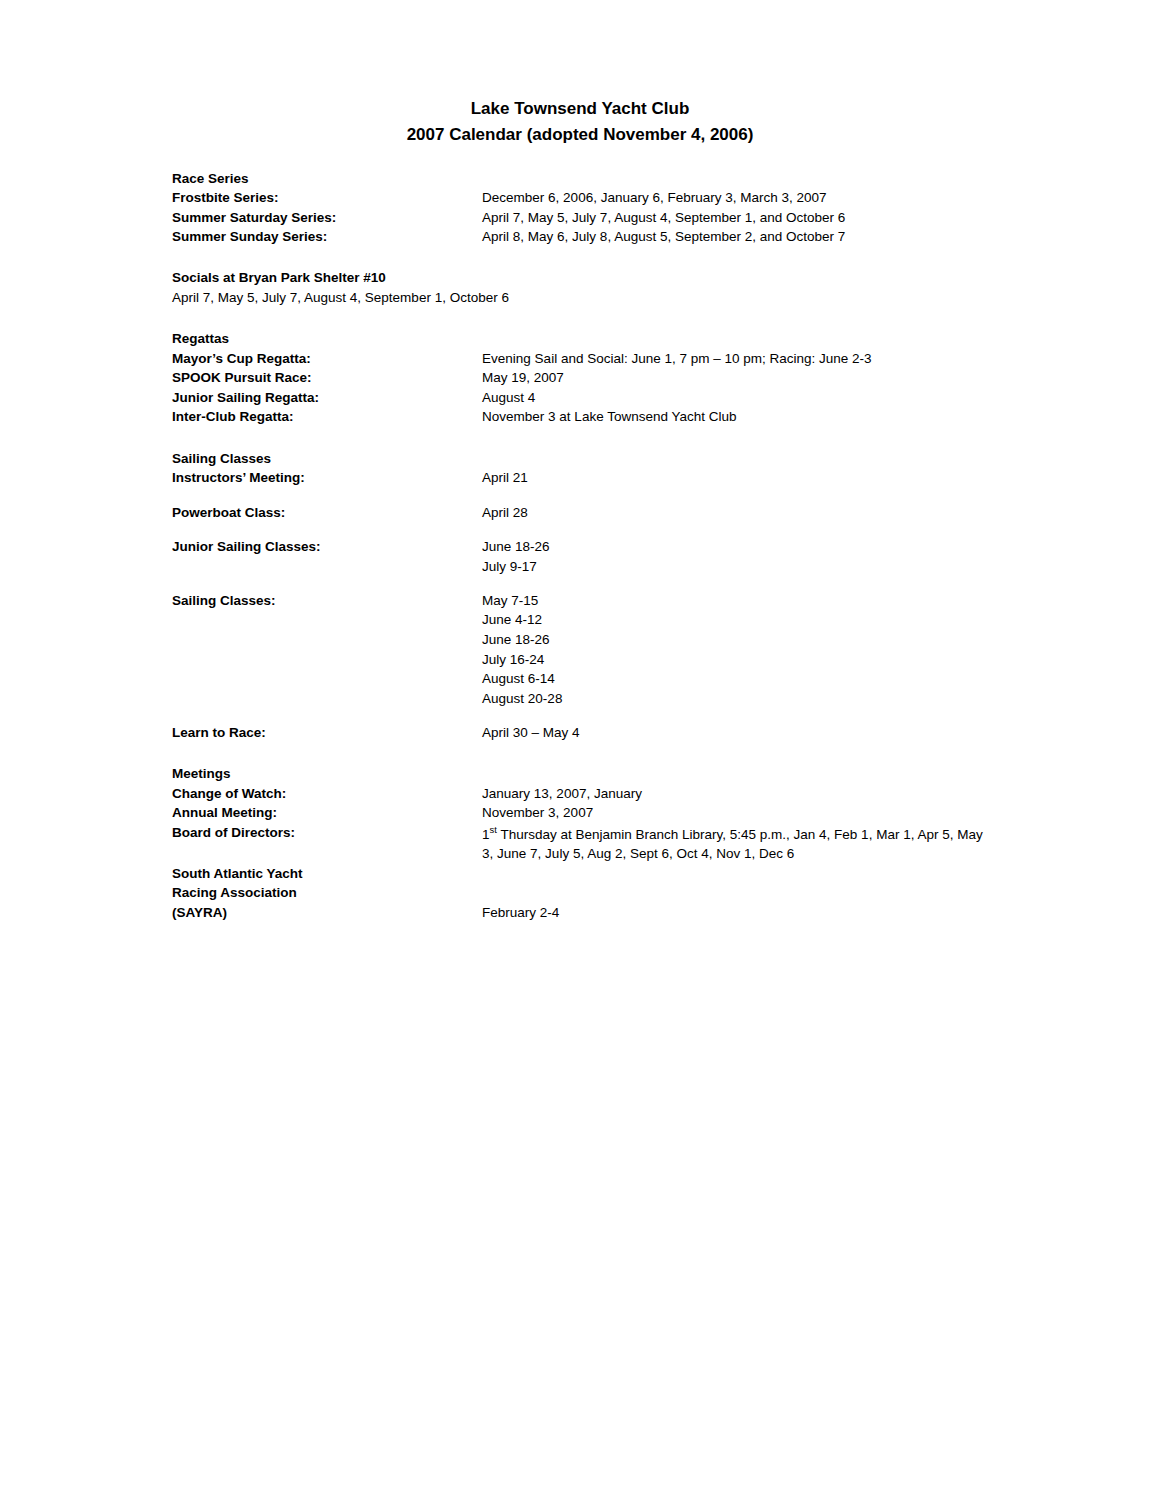Lake Townsend Yacht Club2007 Calendar (adopted November 4, 2006)
Race Series
| Frostbite Series: | December 6, 2006, January 6, February 3, March 3, 2007 |
| Summer Saturday Series: | April 7, May 5, July 7, August 4, September 1, and October 6 |
| Summer Sunday Series: | April 8, May 6, July 8, August 5, September 2, and October 7 |
Socials at Bryan Park Shelter #10
April 7, May 5, July 7, August 4, September 1, October 6
Regattas
| Mayor’s Cup Regatta: | Evening Sail and Social: June 1, 7 pm – 10 pm; Racing: June 2-3 |
| SPOOK Pursuit Race: | May 19, 2007 |
| Junior Sailing Regatta: | August 4 |
| Inter-Club Regatta: | November 3 at Lake Townsend Yacht Club |
Sailing Classes
| Instructors’ Meeting: | April 21 |
| Powerboat Class: | April 28 |
| Junior Sailing Classes: | June 18-26 July 9-17 |
| Sailing Classes: | May 7-15 June 4-12 June 18-26 July 16-24 August 6-14 August 20-28 |
| Learn to Race: | April 30 – May 4 |
Meetings
| Change of Watch: | January 13, 2007, January |
| Annual Meeting: | November 3, 2007 |
| Board of Directors: | 1 st Thursday at Benjamin Branch Library, 5:45 p.m., Jan 4, Feb 1, Mar 1, Apr 5, May 3, June 7, July 5, Aug 2, Sept 6, Oct 4, Nov 1, Dec 6 |
| South Atlantic Yacht Racing Association (SAYRA) | February 2-4 |